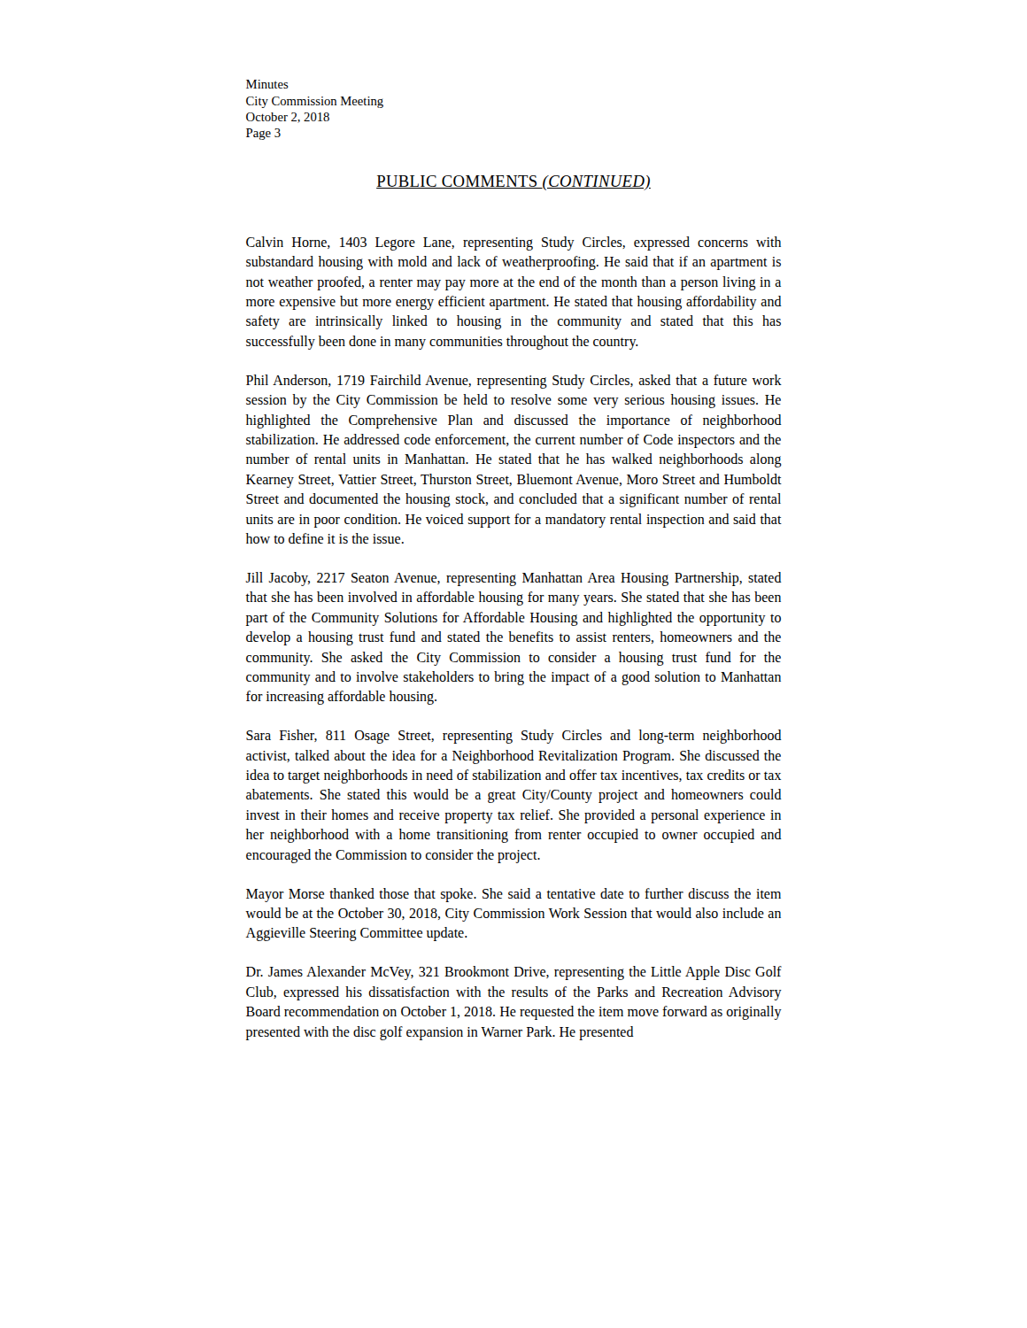Minutes
City Commission Meeting
October 2, 2018
Page 3
PUBLIC COMMENTS (CONTINUED)
Calvin Horne, 1403 Legore Lane, representing Study Circles, expressed concerns with substandard housing with mold and lack of weatherproofing. He said that if an apartment is not weather proofed, a renter may pay more at the end of the month than a person living in a more expensive but more energy efficient apartment. He stated that housing affordability and safety are intrinsically linked to housing in the community and stated that this has successfully been done in many communities throughout the country.
Phil Anderson, 1719 Fairchild Avenue, representing Study Circles, asked that a future work session by the City Commission be held to resolve some very serious housing issues. He highlighted the Comprehensive Plan and discussed the importance of neighborhood stabilization. He addressed code enforcement, the current number of Code inspectors and the number of rental units in Manhattan. He stated that he has walked neighborhoods along Kearney Street, Vattier Street, Thurston Street, Bluemont Avenue, Moro Street and Humboldt Street and documented the housing stock, and concluded that a significant number of rental units are in poor condition. He voiced support for a mandatory rental inspection and said that how to define it is the issue.
Jill Jacoby, 2217 Seaton Avenue, representing Manhattan Area Housing Partnership, stated that she has been involved in affordable housing for many years. She stated that she has been part of the Community Solutions for Affordable Housing and highlighted the opportunity to develop a housing trust fund and stated the benefits to assist renters, homeowners and the community. She asked the City Commission to consider a housing trust fund for the community and to involve stakeholders to bring the impact of a good solution to Manhattan for increasing affordable housing.
Sara Fisher, 811 Osage Street, representing Study Circles and long-term neighborhood activist, talked about the idea for a Neighborhood Revitalization Program. She discussed the idea to target neighborhoods in need of stabilization and offer tax incentives, tax credits or tax abatements. She stated this would be a great City/County project and homeowners could invest in their homes and receive property tax relief. She provided a personal experience in her neighborhood with a home transitioning from renter occupied to owner occupied and encouraged the Commission to consider the project.
Mayor Morse thanked those that spoke. She said a tentative date to further discuss the item would be at the October 30, 2018, City Commission Work Session that would also include an Aggieville Steering Committee update.
Dr. James Alexander McVey, 321 Brookmont Drive, representing the Little Apple Disc Golf Club, expressed his dissatisfaction with the results of the Parks and Recreation Advisory Board recommendation on October 1, 2018. He requested the item move forward as originally presented with the disc golf expansion in Warner Park. He presented